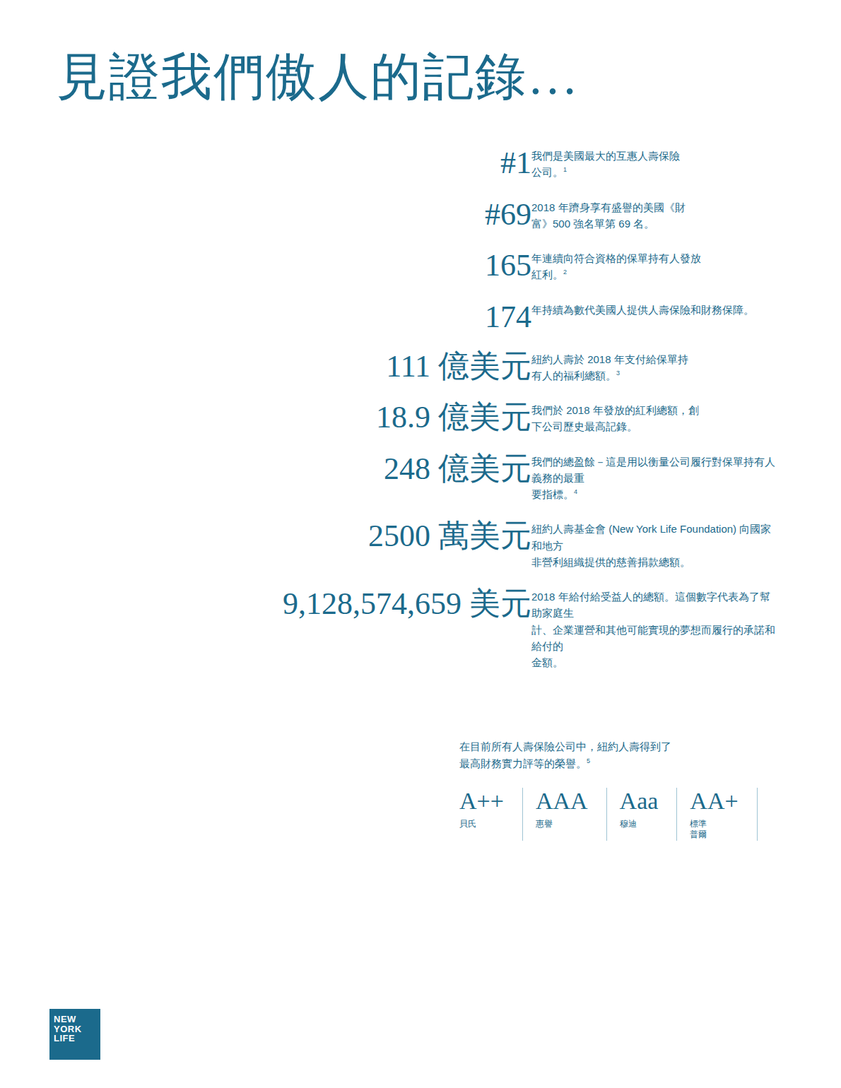見證我們傲人的記錄…
| #1 | 我們是美國最大的互惠人壽保險 公司。 1 |
| #69 | 2018 年躋身享有盛譽的美國《財 富》500 強名單第 69 名。 |
| 165 | 年連續向符合資格的保單持有人發放 紅利。 2 |
| 174 | 年持續為數代美國人提供人壽保險和財務保障。 |
| 111 億美元 | 紐約人壽於 2018 年支付給保單持 有人的福利總額。 3 |
| 18.9 億美元 | 我們於 2018 年發放的紅利總額，創 下公司歷史最高記錄。 |
| 248 億美元 | 我們的總盈餘－這是用以衡量公司履行對保單持有人義務的最重 要指標。 4 |
| 2500 萬美元 | 紐約人壽基金會 (New York Life Foundation) 向國家和地方 非營利組織提供的慈善捐款總額。 |
| 9,128,574,659 美元 | 2018 年給付給受益人的總額。這個數字代表為了幫助家庭生 計、企業運營和其他可能實現的夢想而履行的承諾和給付的 金額。 |
在目前所有人壽保險公司中，紐約人壽得到了
最高財務實力評等的榮譽。5
| A++ 貝氏 | AAA 惠譽 | Aaa 穆迪 | AA+ 標準 普爾 |
NEW YORK LIFE